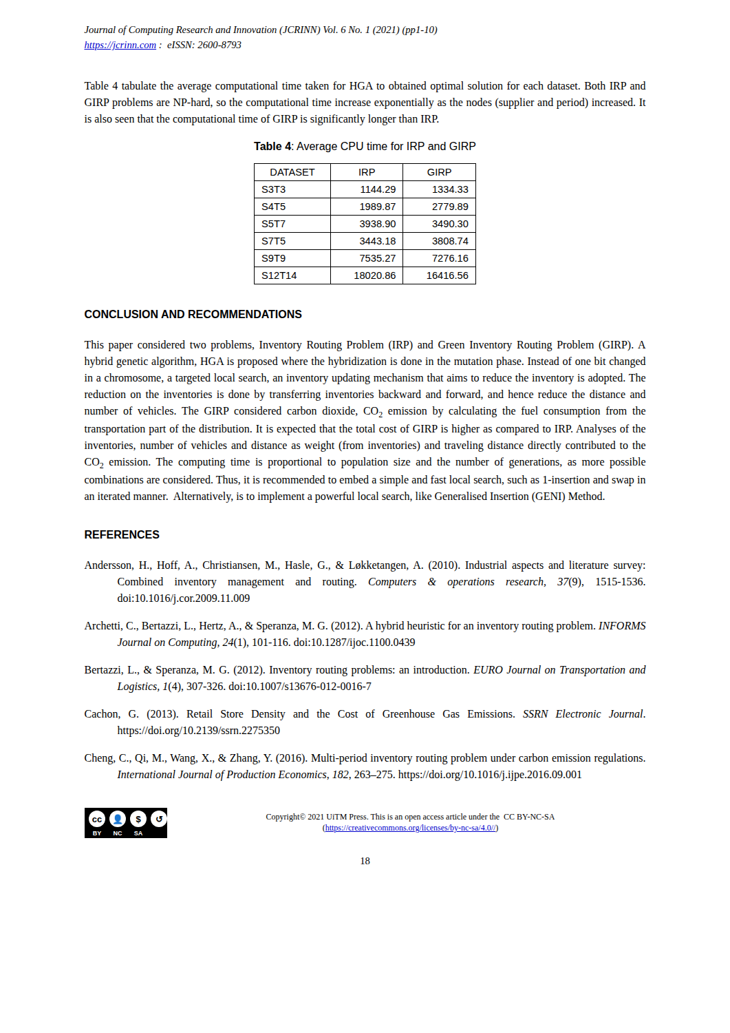Journal of Computing Research and Innovation (JCRINN) Vol. 6 No. 1 (2021) (pp1-10)
https://jcrinn.com : eISSN: 2600-8793
Table 4 tabulate the average computational time taken for HGA to obtained optimal solution for each dataset. Both IRP and GIRP problems are NP-hard, so the computational time increase exponentially as the nodes (supplier and period) increased. It is also seen that the computational time of GIRP is significantly longer than IRP.
Table 4 : Average CPU time for IRP and GIRP
| DATASET | IRP | GIRP |
| --- | --- | --- |
| S3T3 | 1144.29 | 1334.33 |
| S4T5 | 1989.87 | 2779.89 |
| S5T7 | 3938.90 | 3490.30 |
| S7T5 | 3443.18 | 3808.74 |
| S9T9 | 7535.27 | 7276.16 |
| S12T14 | 18020.86 | 16416.56 |
CONCLUSION AND RECOMMENDATIONS
This paper considered two problems, Inventory Routing Problem (IRP) and Green Inventory Routing Problem (GIRP). A hybrid genetic algorithm, HGA is proposed where the hybridization is done in the mutation phase. Instead of one bit changed in a chromosome, a targeted local search, an inventory updating mechanism that aims to reduce the inventory is adopted. The reduction on the inventories is done by transferring inventories backward and forward, and hence reduce the distance and number of vehicles. The GIRP considered carbon dioxide, CO2 emission by calculating the fuel consumption from the transportation part of the distribution. It is expected that the total cost of GIRP is higher as compared to IRP. Analyses of the inventories, number of vehicles and distance as weight (from inventories) and traveling distance directly contributed to the CO2 emission. The computing time is proportional to population size and the number of generations, as more possible combinations are considered. Thus, it is recommended to embed a simple and fast local search, such as 1-insertion and swap in an iterated manner. Alternatively, is to implement a powerful local search, like Generalised Insertion (GENI) Method.
REFERENCES
Andersson, H., Hoff, A., Christiansen, M., Hasle, G., & Løkketangen, A. (2010). Industrial aspects and literature survey: Combined inventory management and routing. Computers & operations research, 37(9), 1515-1536. doi:10.1016/j.cor.2009.11.009
Archetti, C., Bertazzi, L., Hertz, A., & Speranza, M. G. (2012). A hybrid heuristic for an inventory routing problem. INFORMS Journal on Computing, 24(1), 101-116. doi:10.1287/ijoc.1100.0439
Bertazzi, L., & Speranza, M. G. (2012). Inventory routing problems: an introduction. EURO Journal on Transportation and Logistics, 1(4), 307-326. doi:10.1007/s13676-012-0016-7
Cachon, G. (2013). Retail Store Density and the Cost of Greenhouse Gas Emissions. SSRN Electronic Journal. https://doi.org/10.2139/ssrn.2275350
Cheng, C., Qi, M., Wang, X., & Zhang, Y. (2016). Multi-period inventory routing problem under carbon emission regulations. International Journal of Production Economics, 182, 263–275. https://doi.org/10.1016/j.ijpe.2016.09.001
cc 👤 $ ↺ BY NC SA
Copyright© 2021 UiTM Press. This is an open access article under the CC BY-NC-SA
(https://creativecommons.org/licenses/by-nc-sa/4.0//)
18